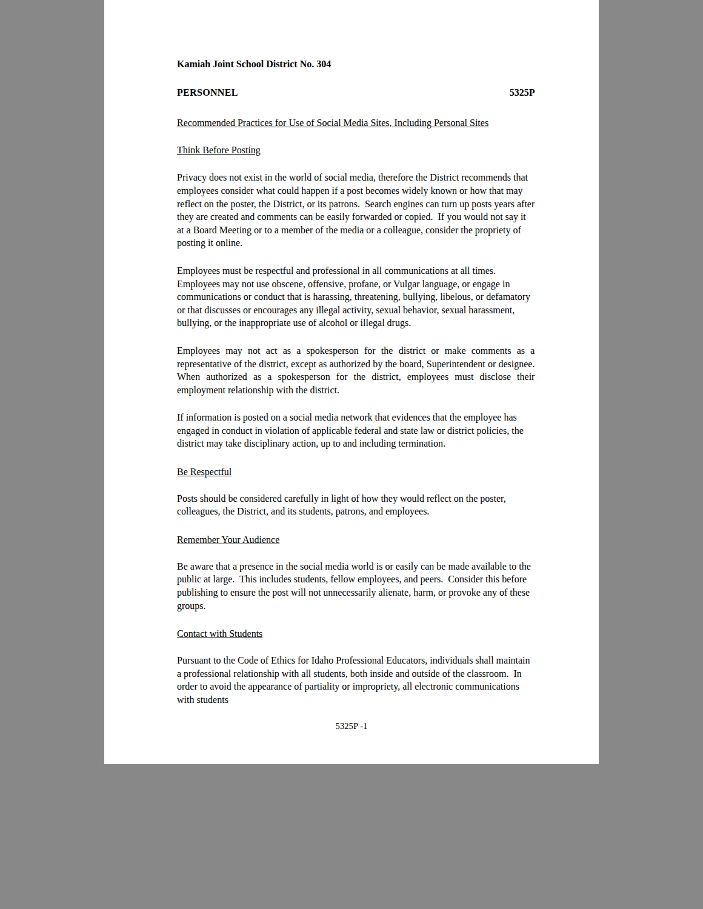Kamiah Joint School District No. 304
PERSONNEL 5325P
Recommended Practices for Use of Social Media Sites, Including Personal Sites
Think Before Posting
Privacy does not exist in the world of social media, therefore the District recommends that employees consider what could happen if a post becomes widely known or how that may reflect on the poster, the District, or its patrons. Search engines can turn up posts years after they are created and comments can be easily forwarded or copied. If you would not say it at a Board Meeting or to a member of the media or a colleague, consider the propriety of posting it online.
Employees must be respectful and professional in all communications at all times. Employees may not use obscene, offensive, profane, or Vulgar language, or engage in communications or conduct that is harassing, threatening, bullying, libelous, or defamatory or that discusses or encourages any illegal activity, sexual behavior, sexual harassment, bullying, or the inappropriate use of alcohol or illegal drugs.
Employees may not act as a spokesperson for the district or make comments as a representative of the district, except as authorized by the board, Superintendent or designee. When authorized as a spokesperson for the district, employees must disclose their employment relationship with the district.
If information is posted on a social media network that evidences that the employee has engaged in conduct in violation of applicable federal and state law or district policies, the district may take disciplinary action, up to and including termination.
Be Respectful
Posts should be considered carefully in light of how they would reflect on the poster, colleagues, the District, and its students, patrons, and employees.
Remember Your Audience
Be aware that a presence in the social media world is or easily can be made available to the public at large. This includes students, fellow employees, and peers. Consider this before publishing to ensure the post will not unnecessarily alienate, harm, or provoke any of these groups.
Contact with Students
Pursuant to the Code of Ethics for Idaho Professional Educators, individuals shall maintain a professional relationship with all students, both inside and outside of the classroom. In order to avoid the appearance of partiality or impropriety, all electronic communications with students
5325P -1